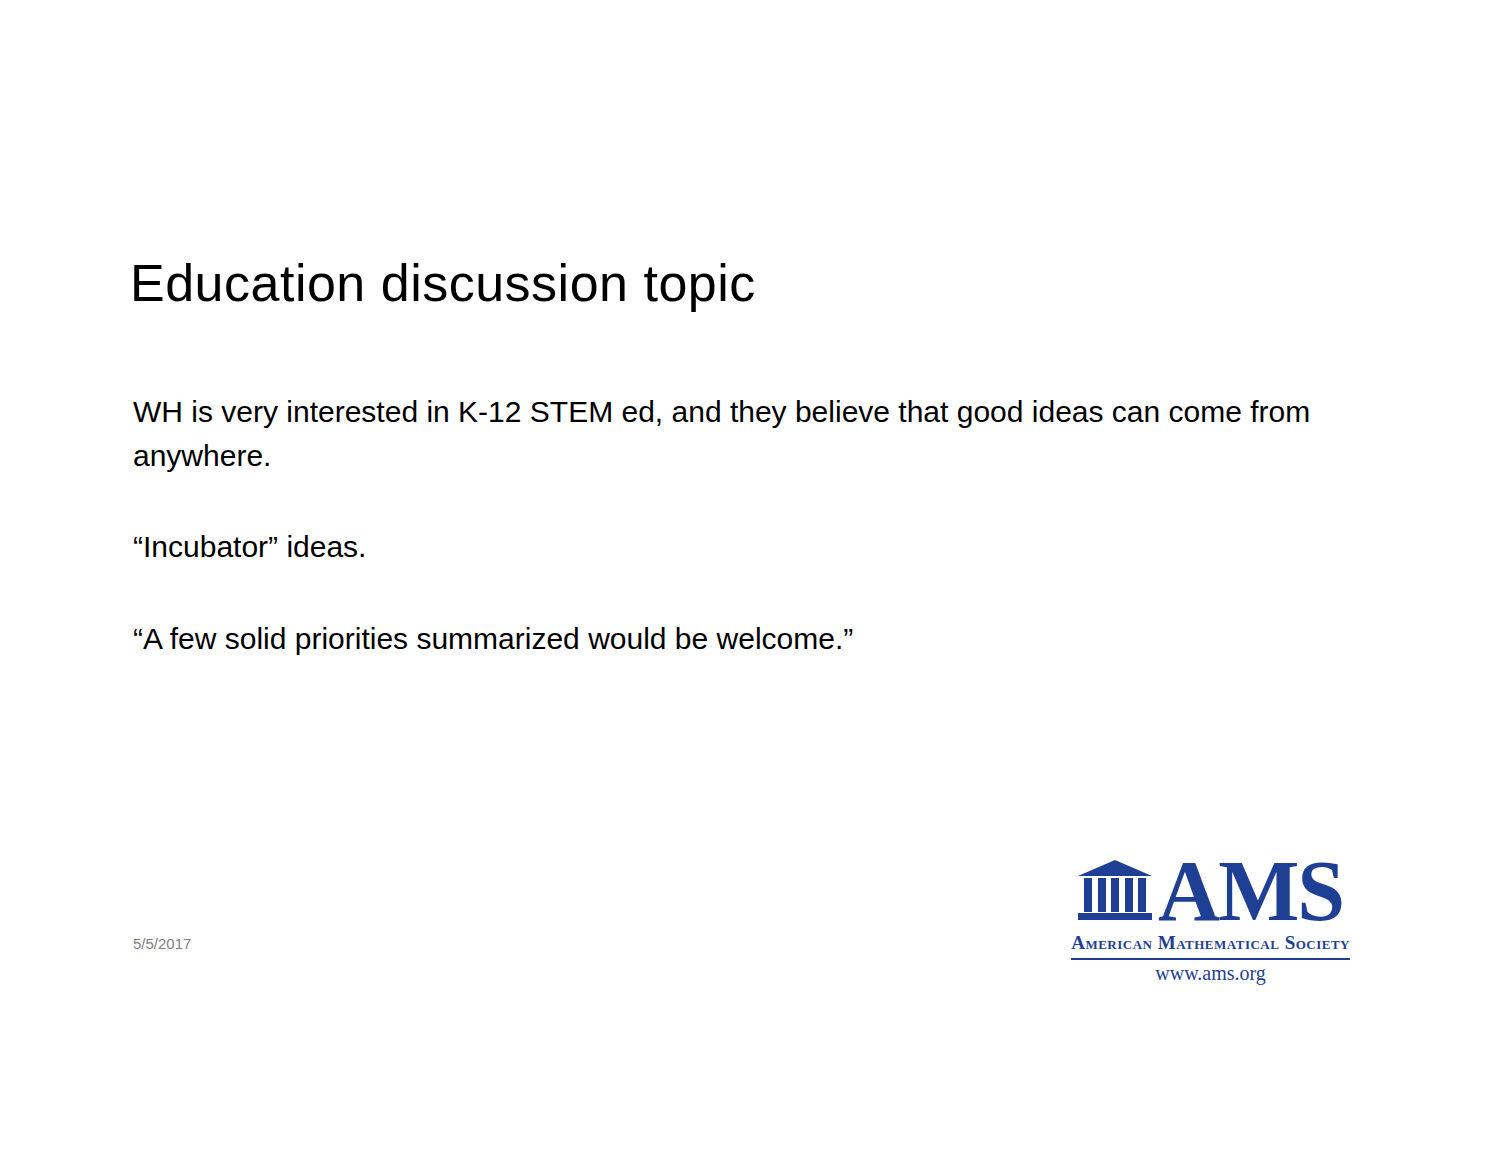Education discussion topic
WH is very interested in K-12 STEM ed, and they believe that good ideas can come from anywhere.
“Incubator” ideas.
“A few solid priorities summarized would be welcome.”
5/5/2017
AMS
American Mathematical Society
www.ams.org